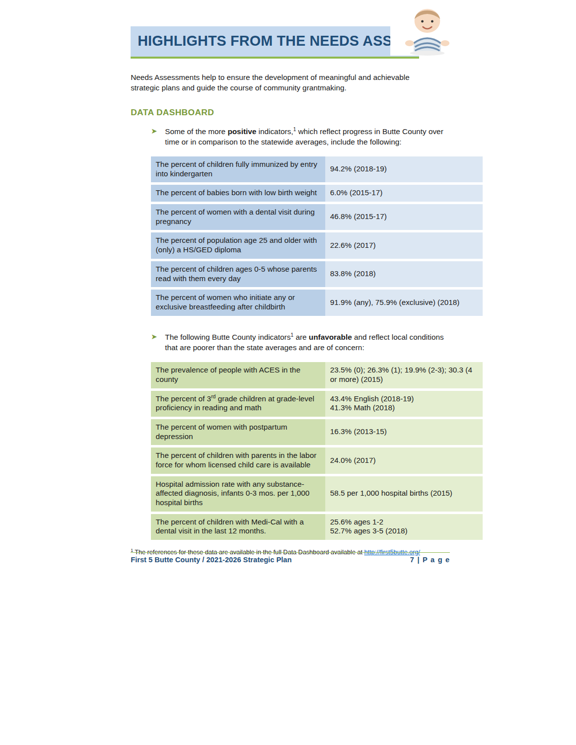HIGHLIGHTS FROM THE NEEDS ASSESSMENT
Needs Assessments help to ensure the development of meaningful and achievable strategic plans and guide the course of community grantmaking.
DATA DASHBOARD
Some of the more positive indicators,1 which reflect progress in Butte County over time or in comparison to the statewide averages, include the following:
| The percent of children fully immunized by entry into kindergarten | 94.2% (2018-19) |
| The percent of babies born with low birth weight | 6.0% (2015-17) |
| The percent of women with a dental visit during pregnancy | 46.8% (2015-17) |
| The percent of population age 25 and older with (only) a HS/GED diploma | 22.6% (2017) |
| The percent of children ages 0-5 whose parents read with them every day | 83.8% (2018) |
| The percent of women who initiate any or exclusive breastfeeding after childbirth | 91.9% (any), 75.9% (exclusive) (2018) |
The following Butte County indicators1 are unfavorable and reflect local conditions that are poorer than the state averages and are of concern:
| The prevalence of people with ACES in the county | 23.5% (0); 26.3% (1); 19.9% (2-3); 30.3 (4 or more) (2015) |
| The percent of 3 rd grade children at grade-level proficiency in reading and math | 43.4% English (2018-19) 41.3% Math (2018) |
| The percent of women with postpartum depression | 16.3% (2013-15) |
| The percent of children with parents in the labor force for whom licensed child care is available | 24.0% (2017) |
| Hospital admission rate with any substance-affected diagnosis, infants 0-3 mos. per 1,000 hospital births | 58.5 per 1,000 hospital births (2015) |
| The percent of children with Medi-Cal with a dental visit in the last 12 months. | 25.6% ages 1-2 52.7% ages 3-5 (2018) |
1 The references for these data are available in the full Data Dashboard available at http://first5butte.org/
First 5 Butte County / 2021-2026 Strategic Plan
7 | P a g e